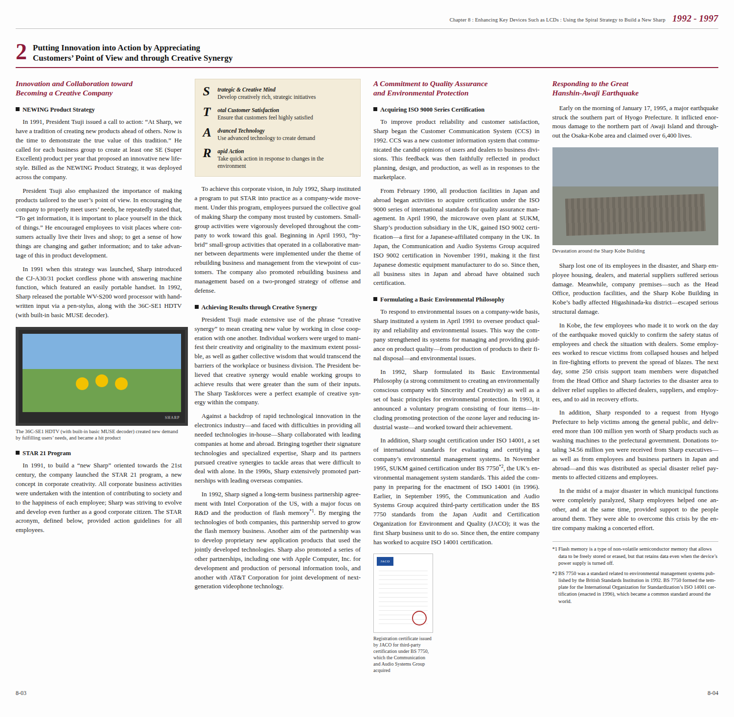Chapter 8 : Enhancing Key Devices Such as LCDs : Using the Spiral Strategy to Build a New Sharp 1992 - 1997
2
Putting Innovation into Action by Appreciating
Customers’ Point of View and through Creative Synergy
Innovation and Collaboration toward
Becoming a Creative Company
NEWING Product Strategy
In 1991, President Tsuji issued a call to action: “At Sharp, we have a tradition of creating new products ahead of others. Now is the time to demonstrate the true value of this tradition.” He called for each business group to create at least one SE (Super Excellent) product per year that proposed an innovative new lifestyle. Billed as the NEWING Product Strategy, it was deployed across the company.
President Tsuji also emphasized the importance of making products tailored to the user’s point of view. In encouraging the company to properly meet users’ needs, he repeatedly stated that, “To get information, it is important to place yourself in the thick of things.” He encouraged employees to visit places where consumers actually live their lives and shop; to get a sense of how things are changing and gather information; and to take advantage of this in product development.
In 1991 when this strategy was launched, Sharp introduced the CJ-A30/31 pocket cordless phone with answering machine function, which featured an easily portable handset. In 1992, Sharp released the portable WV-S200 word processor with handwritten input via a pen-stylus, along with the 36C-SE1 HDTV (with built-in basic MUSE decoder).
SHARP
The 36C-SE1 HDTV (with built-in basic MUSE decoder) created new demand by fulfilling users’ needs, and became a hit product
STAR 21 Program
In 1991, to build a “new Sharp” oriented towards the 21st century, the company launched the STAR 21 program, a new concept in corporate creativity. All corporate business activities were undertaken with the intention of contributing to society and to the happiness of each employee; Sharp was striving to evolve and develop even further as a good corporate citizen. The STAR acronym, defined below, provided action guidelines for all employees.
S
trategic & Creative Mind Develop creatively rich, strategic initiatives
T
otal Customer Satisfaction Ensure that customers feel highly satisfied
A
dvanced Technology Use advanced technology to create demand
R
apid Action Take quick action in response to changes in the environment
To achieve this corporate vision, in July 1992, Sharp instituted a program to put STAR into practice as a company-wide movement. Under this program, employees pursued the collective goal of making Sharp the company most trusted by customers. Small-group activities were vigorously developed throughout the company to work toward this goal. Beginning in April 1993, “hybrid” small-group activities that operated in a collaborative manner between departments were implemented under the theme of rebuilding business and management from the viewpoint of customers. The company also promoted rebuilding business and management based on a two-pronged strategy of offense and defense.
Achieving Results through Creative Synergy
President Tsuji made extensive use of the phrase “creative synergy” to mean creating new value by working in close cooperation with one another. Individual workers were urged to manifest their creativity and originality to the maximum extent possible, as well as gather collective wisdom that would transcend the barriers of the workplace or business division. The President believed that creative synergy would enable working groups to achieve results that were greater than the sum of their inputs. The Sharp Taskforces were a perfect example of creative synergy within the company.
Against a backdrop of rapid technological innovation in the electronics industry—and faced with difficulties in providing all needed technologies in-house—Sharp collaborated with leading companies at home and abroad. Bringing together their signature technologies and specialized expertise, Sharp and its partners pursued creative synergies to tackle areas that were difficult to deal with alone. In the 1990s, Sharp extensively promoted partnerships with leading overseas companies.
In 1992, Sharp signed a long-term business partnership agreement with Intel Corporation of the US, with a major focus on R&D and the production of flash memory*1. By merging the technologies of both companies, this partnership served to grow the flash memory business. Another aim of the partnership was to develop proprietary new application products that used the jointly developed technologies. Sharp also promoted a series of other partnerships, including one with Apple Computer, Inc. for development and production of personal information tools, and another with AT&T Corporation for joint development of next-generation videophone technology.
A Commitment to Quality Assurance
and Environmental Protection
Acquiring ISO 9000 Series Certification
To improve product reliability and customer satisfaction, Sharp began the Customer Communication System (CCS) in 1992. CCS was a new customer information system that communicated the candid opinions of users and dealers to business divisions. This feedback was then faithfully reflected in product planning, design, and production, as well as in responses to the marketplace.
From February 1990, all production facilities in Japan and abroad began activities to acquire certification under the ISO 9000 series of international standards for quality assurance management. In April 1990, the microwave oven plant at SUKM, Sharp’s production subsidiary in the UK, gained ISO 9002 certification—a first for a Japanese-affiliated company in the UK. In Japan, the Communication and Audio Systems Group acquired ISO 9002 certification in November 1991, making it the first Japanese domestic equipment manufacturer to do so. Since then, all business sites in Japan and abroad have obtained such certification.
Formulating a Basic Environmental Philosophy
To respond to environmental issues on a company-wide basis, Sharp instituted a system in April 1991 to oversee product quality and reliability and environmental issues. This way the company strengthened its systems for managing and providing guidance on product quality—from production of products to their final disposal—and environmental issues.
In 1992, Sharp formulated its Basic Environmental Philosophy (a strong commitment to creating an environmentally conscious company with Sincerity and Creativity) as well as a set of basic principles for environmental protection. In 1993, it announced a voluntary program consisting of four items—including promoting protection of the ozone layer and reducing industrial waste—and worked toward their achievement.
In addition, Sharp sought certification under ISO 14001, a set of international standards for evaluating and certifying a company’s environmental management systems. In November 1995, SUKM gained certification under BS 7750*2, the UK’s environmental management system standards. This aided the company in preparing for the enactment of ISO 14001 (in 1996). Earlier, in September 1995, the Communication and Audio Systems Group acquired third-party certification under the BS 7750 standards from the Japan Audit and Certification Organization for Environment and Quality (JACO); it was the first Sharp business unit to do so. Since then, the entire company has worked to acquire ISO 14001 certification.
JACO
Registration certificate issued by JACO for third-party certification under BS 7750, which the Communication and Audio Systems Group acquired
Responding to the Great
Hanshin-Awaji Earthquake
Early on the morning of January 17, 1995, a major earthquake struck the southern part of Hyogo Prefecture. It inflicted enormous damage to the northern part of Awaji Island and throughout the Osaka-Kobe area and claimed over 6,400 lives.
Devastation around the Sharp Kobe Building
Sharp lost one of its employees in the disaster, and Sharp employee housing, dealers, and material suppliers suffered serious damage. Meanwhile, company premises—such as the Head Office, production facilities, and the Sharp Kobe Building in Kobe’s badly affected Higashinada-ku district—escaped serious structural damage.
In Kobe, the few employees who made it to work on the day of the earthquake moved quickly to confirm the safety status of employees and check the situation with dealers. Some employees worked to rescue victims from collapsed houses and helped in fire-fighting efforts to prevent the spread of blazes. The next day, some 250 crisis support team members were dispatched from the Head Office and Sharp factories to the disaster area to deliver relief supplies to affected dealers, suppliers, and employees, and to aid in recovery efforts.
In addition, Sharp responded to a request from Hyogo Prefecture to help victims among the general public, and delivered more than 100 million yen worth of Sharp products such as washing machines to the prefectural government. Donations totaling 34.56 million yen were received from Sharp executives—as well as from employees and business partners in Japan and abroad—and this was distributed as special disaster relief payments to affected citizens and employees.
In the midst of a major disaster in which municipal functions were completely paralyzed, Sharp employees helped one another, and at the same time, provided support to the people around them. They were able to overcome this crisis by the entire company making a concerted effort.
*1 Flash memory is a type of non-volatile semiconductor memory that allows data to be freely stored or erased, but that retains data even when the device’s power supply is turned off.
*2 BS 7750 was a standard related to environmental management systems published by the British Standards Institution in 1992. BS 7750 formed the template for the International Organization for Standardization’s ISO 14001 certification (enacted in 1996), which became a common standard around the world.
8-03 8-04